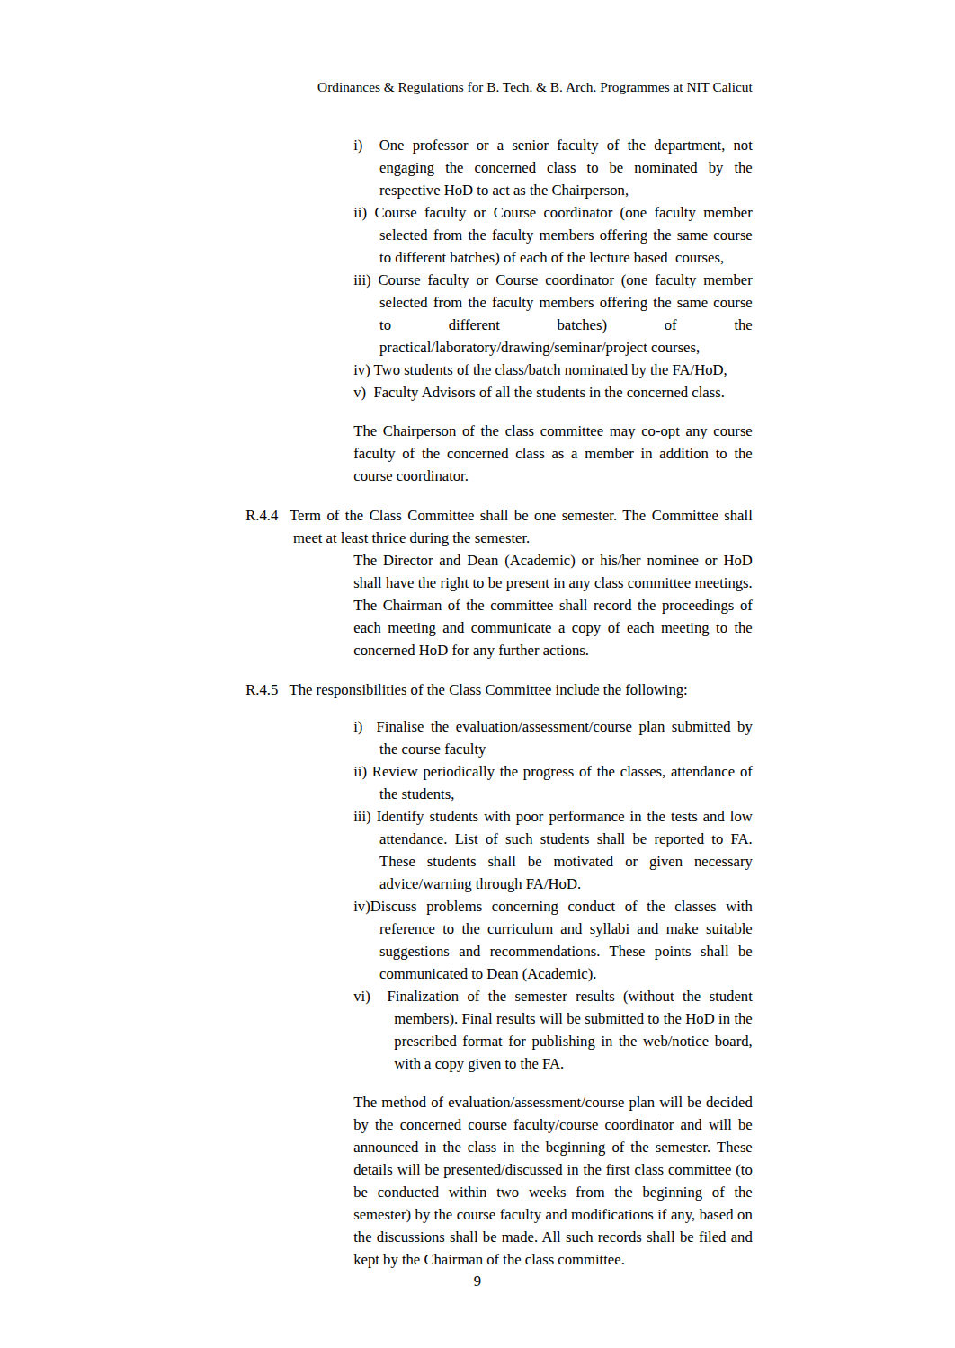Ordinances & Regulations for B. Tech. & B. Arch. Programmes at NIT Calicut
i) One professor or a senior faculty of the department, not engaging the concerned class to be nominated by the respective HoD to act as the Chairperson,
ii) Course faculty or Course coordinator (one faculty member selected from the faculty members offering the same course to different batches) of each of the lecture based courses,
iii) Course faculty or Course coordinator (one faculty member selected from the faculty members offering the same course to different batches) of the practical/laboratory/drawing/seminar/project courses,
iv) Two students of the class/batch nominated by the FA/HoD,
v) Faculty Advisors of all the students in the concerned class.
The Chairperson of the class committee may co-opt any course faculty of the concerned class as a member in addition to the course coordinator.
R.4.4 Term of the Class Committee shall be one semester. The Committee shall meet at least thrice during the semester.
The Director and Dean (Academic) or his/her nominee or HoD shall have the right to be present in any class committee meetings. The Chairman of the committee shall record the proceedings of each meeting and communicate a copy of each meeting to the concerned HoD for any further actions.
R.4.5 The responsibilities of the Class Committee include the following:
i) Finalise the evaluation/assessment/course plan submitted by the course faculty
ii) Review periodically the progress of the classes, attendance of the students,
iii) Identify students with poor performance in the tests and low attendance. List of such students shall be reported to FA. These students shall be motivated or given necessary advice/warning through FA/HoD.
iv)Discuss problems concerning conduct of the classes with reference to the curriculum and syllabi and make suitable suggestions and recommendations. These points shall be communicated to Dean (Academic).
vi) Finalization of the semester results (without the student members). Final results will be submitted to the HoD in the prescribed format for publishing in the web/notice board, with a copy given to the FA.
The method of evaluation/assessment/course plan will be decided by the concerned course faculty/course coordinator and will be announced in the class in the beginning of the semester. These details will be presented/discussed in the first class committee (to be conducted within two weeks from the beginning of the semester) by the course faculty and modifications if any, based on the discussions shall be made. All such records shall be filed and kept by the Chairman of the class committee.
9